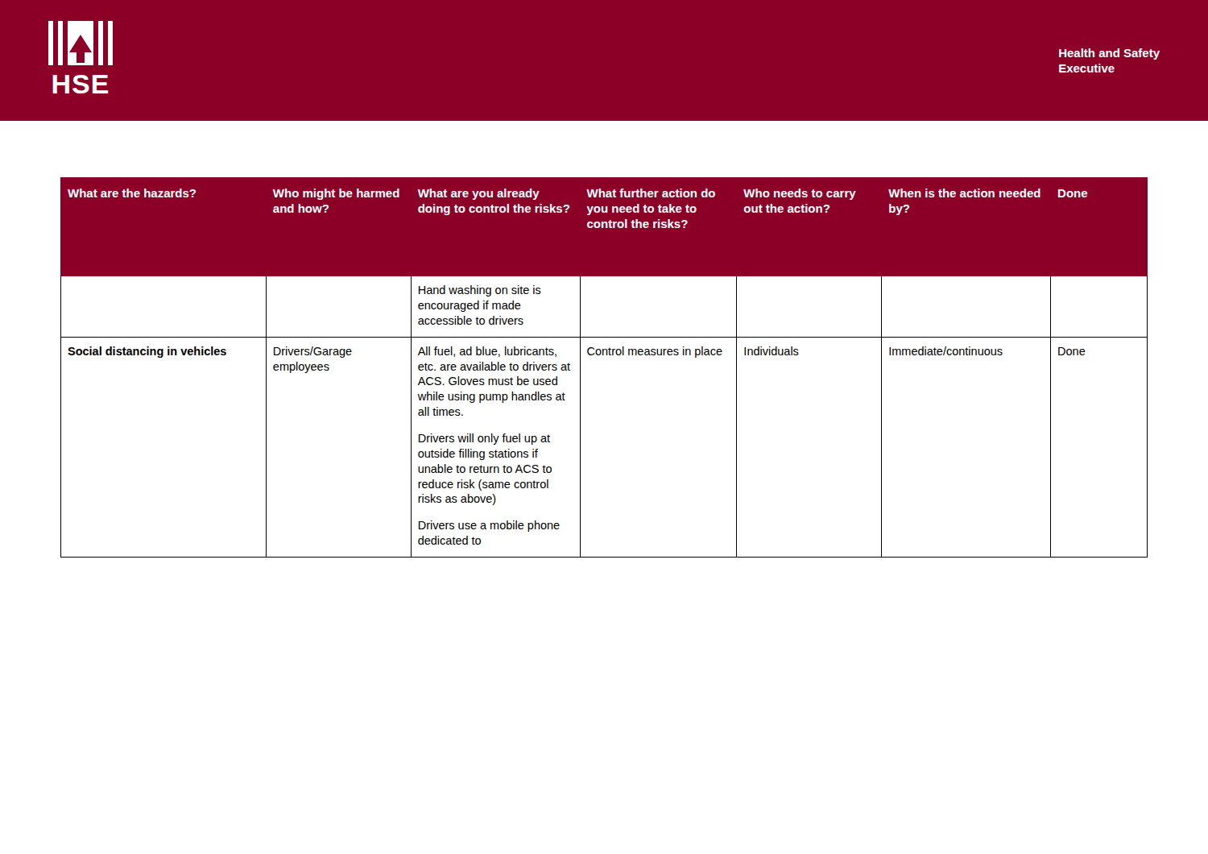HSE
Health and Safety
Executive
| What are the hazards? | Who might be harmed and how? | What are you already doing to control the risks? | What further action do you need to take to control the risks? | Who needs to carry out the action? | When is the action needed by? | Done |
| --- | --- | --- | --- | --- | --- | --- |
| | | Hand washing on site is encouraged if made accessible to drivers | | | | |
| Social distancing in vehicles | Drivers/Garage employees | All fuel, ad blue, lubricants, etc. are available to drivers at ACS. Gloves must be used while using pump handles at all times. Drivers will only fuel up at outside filling stations if unable to return to ACS to reduce risk (same control risks as above) Drivers use a mobile phone dedicated to | Control measures in place | Individuals | Immediate/continuous | Done |